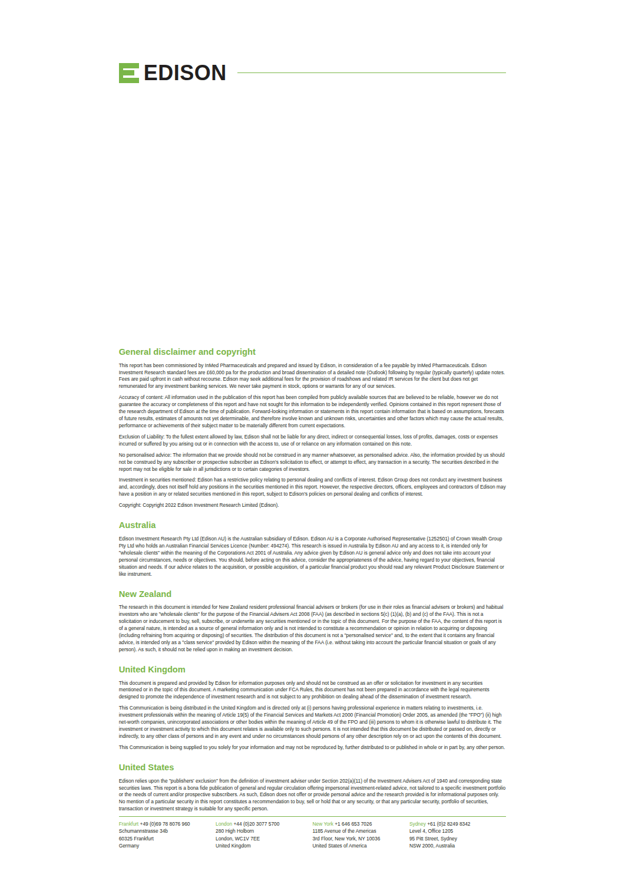EDISON
General disclaimer and copyright
This report has been commissioned by InMed Pharmaceuticals and prepared and issued by Edison, in consideration of a fee payable by InMed Pharmaceuticals. Edison Investment Research standard fees are £60,000 pa for the production and broad dissemination of a detailed note (Outlook) following by regular (typically quarterly) update notes. Fees are paid upfront in cash without recourse. Edison may seek additional fees for the provision of roadshows and related IR services for the client but does not get remunerated for any investment banking services. We never take payment in stock, options or warrants for any of our services.
Accuracy of content: All information used in the publication of this report has been compiled from publicly available sources that are believed to be reliable, however we do not guarantee the accuracy or completeness of this report and have not sought for this information to be independently verified. Opinions contained in this report represent those of the research department of Edison at the time of publication. Forward-looking information or statements in this report contain information that is based on assumptions, forecasts of future results, estimates of amounts not yet determinable, and therefore involve known and unknown risks, uncertainties and other factors which may cause the actual results, performance or achievements of their subject matter to be materially different from current expectations.
Exclusion of Liability: To the fullest extent allowed by law, Edison shall not be liable for any direct, indirect or consequential losses, loss of profits, damages, costs or expenses incurred or suffered by you arising out or in connection with the access to, use of or reliance on any information contained on this note.
No personalised advice: The information that we provide should not be construed in any manner whatsoever, as personalised advice. Also, the information provided by us should not be construed by any subscriber or prospective subscriber as Edison's solicitation to effect, or attempt to effect, any transaction in a security. The securities described in the report may not be eligible for sale in all jurisdictions or to certain categories of investors.
Investment in securities mentioned: Edison has a restrictive policy relating to personal dealing and conflicts of interest. Edison Group does not conduct any investment business and, accordingly, does not itself hold any positions in the securities mentioned in this report. However, the respective directors, officers, employees and contractors of Edison may have a position in any or related securities mentioned in this report, subject to Edison's policies on personal dealing and conflicts of interest.
Copyright: Copyright 2022 Edison Investment Research Limited (Edison).
Australia
Edison Investment Research Pty Ltd (Edison AU) is the Australian subsidiary of Edison. Edison AU is a Corporate Authorised Representative (1252501) of Crown Wealth Group Pty Ltd who holds an Australian Financial Services Licence (Number: 494274). This research is issued in Australia by Edison AU and any access to it, is intended only for "wholesale clients" within the meaning of the Corporations Act 2001 of Australia. Any advice given by Edison AU is general advice only and does not take into account your personal circumstances, needs or objectives. You should, before acting on this advice, consider the appropriateness of the advice, having regard to your objectives, financial situation and needs. If our advice relates to the acquisition, or possible acquisition, of a particular financial product you should read any relevant Product Disclosure Statement or like instrument.
New Zealand
The research in this document is intended for New Zealand resident professional financial advisers or brokers (for use in their roles as financial advisers or brokers) and habitual investors who are "wholesale clients" for the purpose of the Financial Advisers Act 2008 (FAA) (as described in sections 5(c) (1)(a), (b) and (c) of the FAA). This is not a solicitation or inducement to buy, sell, subscribe, or underwrite any securities mentioned or in the topic of this document. For the purpose of the FAA, the content of this report is of a general nature, is intended as a source of general information only and is not intended to constitute a recommendation or opinion in relation to acquiring or disposing (including refraining from acquiring or disposing) of securities. The distribution of this document is not a "personalised service" and, to the extent that it contains any financial advice, is intended only as a "class service" provided by Edison within the meaning of the FAA (i.e. without taking into account the particular financial situation or goals of any person). As such, it should not be relied upon in making an investment decision.
United Kingdom
This document is prepared and provided by Edison for information purposes only and should not be construed as an offer or solicitation for investment in any securities mentioned or in the topic of this document. A marketing communication under FCA Rules, this document has not been prepared in accordance with the legal requirements designed to promote the independence of investment research and is not subject to any prohibition on dealing ahead of the dissemination of investment research.
This Communication is being distributed in the United Kingdom and is directed only at (i) persons having professional experience in matters relating to investments, i.e. investment professionals within the meaning of Article 19(5) of the Financial Services and Markets Act 2000 (Financial Promotion) Order 2005, as amended (the "FPO") (ii) high net-worth companies, unincorporated associations or other bodies within the meaning of Article 49 of the FPO and (iii) persons to whom it is otherwise lawful to distribute it. The investment or investment activity to which this document relates is available only to such persons. It is not intended that this document be distributed or passed on, directly or indirectly, to any other class of persons and in any event and under no circumstances should persons of any other description rely on or act upon the contents of this document.
This Communication is being supplied to you solely for your information and may not be reproduced by, further distributed to or published in whole or in part by, any other person.
United States
Edison relies upon the "publishers' exclusion" from the definition of investment adviser under Section 202(a)(11) of the Investment Advisers Act of 1940 and corresponding state securities laws. This report is a bona fide publication of general and regular circulation offering impersonal investment-related advice, not tailored to a specific investment portfolio or the needs of current and/or prospective subscribers. As such, Edison does not offer or provide personal advice and the research provided is for informational purposes only. No mention of a particular security in this report constitutes a recommendation to buy, sell or hold that or any security, or that any particular security, portfolio of securities, transaction or investment strategy is suitable for any specific person.
Frankfurt +49 (0)69 78 8076 960
Schumannstrasse 34b
60325 Frankfurt
Germany
London +44 (0)20 3077 5700
280 High Holborn
London, WC1V 7EE
United Kingdom
New York +1 646 653 7026
1185 Avenue of the Americas
3rd Floor, New York, NY 10036
United States of America
Sydney +61 (0)2 8249 8342
Level 4, Office 1205
95 Pitt Street, Sydney
NSW 2000, Australia